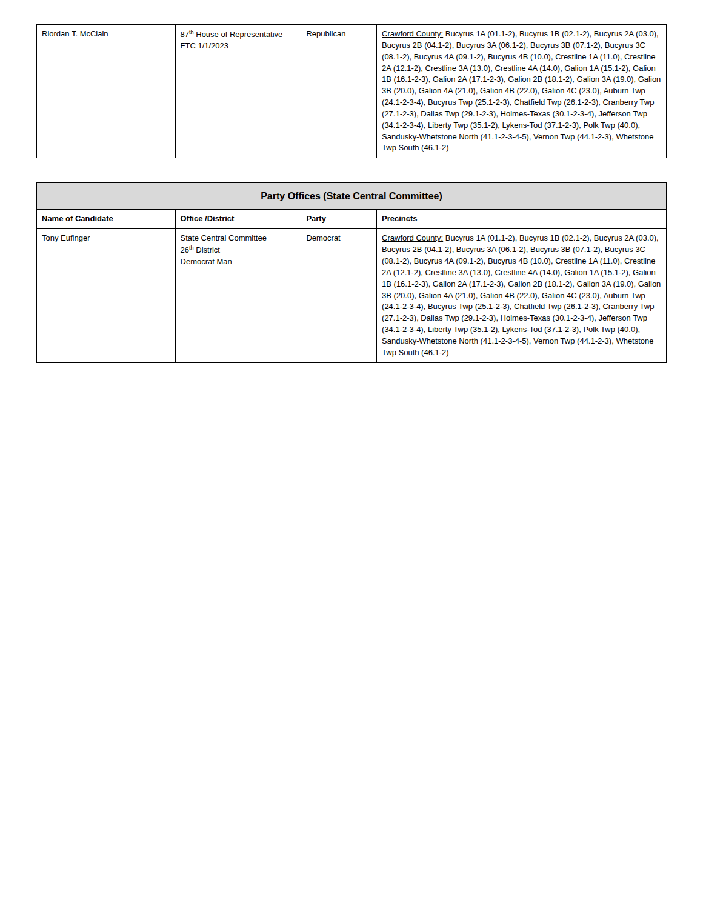| Riordan T. McClain | 87 th House of Representative FTC 1/1/2023 | Republican | Crawford County: Bucyrus 1A (01.1-2), Bucyrus 1B (02.1-2), Bucyrus 2A (03.0), Bucyrus 2B (04.1-2), Bucyrus 3A (06.1-2), Bucyrus 3B (07.1-2), Bucyrus 3C (08.1-2), Bucyrus 4A (09.1-2), Bucyrus 4B (10.0), Crestline 1A (11.0), Crestline 2A (12.1-2), Crestline 3A (13.0), Crestline 4A (14.0), Galion 1A (15.1-2), Galion 1B (16.1-2-3), Galion 2A (17.1-2-3), Galion 2B (18.1-2), Galion 3A (19.0), Galion 3B (20.0), Galion 4A (21.0), Galion 4B (22.0), Galion 4C (23.0), Auburn Twp (24.1-2-3-4), Bucyrus Twp (25.1-2-3), Chatfield Twp (26.1-2-3), Cranberry Twp (27.1-2-3), Dallas Twp (29.1-2-3), Holmes-Texas (30.1-2-3-4), Jefferson Twp (34.1-2-3-4), Liberty Twp (35.1-2), Lykens-Tod (37.1-2-3), Polk Twp (40.0), Sandusky-Whetstone North (41.1-2-3-4-5), Vernon Twp (44.1-2-3), Whetstone Twp South (46.1-2) |
| Party Offices (State Central Committee) |
| Name of Candidate | Office /District | Party | Precincts |
| Tony Eufinger | State Central Committee 26 th District Democrat Man | Democrat | Crawford County: Bucyrus 1A (01.1-2), Bucyrus 1B (02.1-2), Bucyrus 2A (03.0), Bucyrus 2B (04.1-2), Bucyrus 3A (06.1-2), Bucyrus 3B (07.1-2), Bucyrus 3C (08.1-2), Bucyrus 4A (09.1-2), Bucyrus 4B (10.0), Crestline 1A (11.0), Crestline 2A (12.1-2), Crestline 3A (13.0), Crestline 4A (14.0), Galion 1A (15.1-2), Galion 1B (16.1-2-3), Galion 2A (17.1-2-3), Galion 2B (18.1-2), Galion 3A (19.0), Galion 3B (20.0), Galion 4A (21.0), Galion 4B (22.0), Galion 4C (23.0), Auburn Twp (24.1-2-3-4), Bucyrus Twp (25.1-2-3), Chatfield Twp (26.1-2-3), Cranberry Twp (27.1-2-3), Dallas Twp (29.1-2-3), Holmes-Texas (30.1-2-3-4), Jefferson Twp (34.1-2-3-4), Liberty Twp (35.1-2), Lykens-Tod (37.1-2-3), Polk Twp (40.0), Sandusky-Whetstone North (41.1-2-3-4-5), Vernon Twp (44.1-2-3), Whetstone Twp South (46.1-2) |